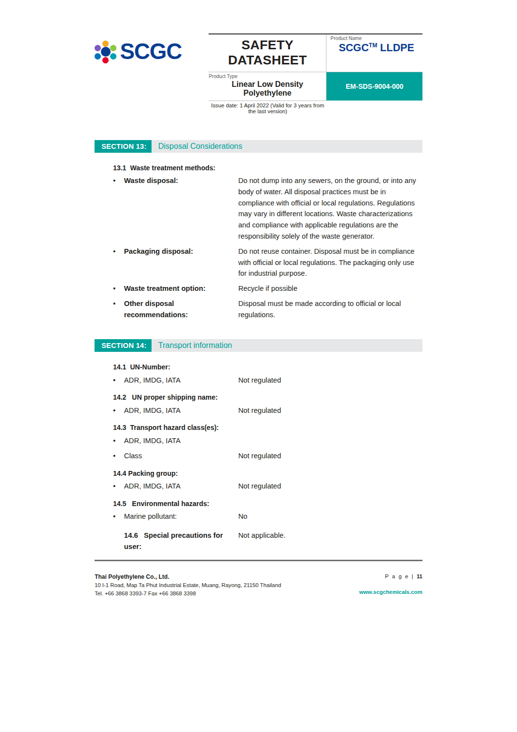SCGC
SAFETY DATASHEET
Product Name
SCGCTM LLDPE
Product Type
Linear Low Density Polyethylene
EM-SDS-9004-000
Issue date: 1 April 2022 (Valid for 3 years from the last version)
SECTION 13:
Disposal Considerations
13.1 Waste treatment methods:
| • | Waste disposal: | Do not dump into any sewers, on the ground, or into any body of water. All disposal practices must be in compliance with official or local regulations. Regulations may vary in different locations. Waste characterizations and compliance with applicable regulations are the responsibility solely of the waste generator. |
| • | Packaging disposal: | Do not reuse container. Disposal must be in compliance with official or local regulations. The packaging only use for industrial purpose. |
| • | Waste treatment option: | Recycle if possible |
| • | Other disposal recommendations: | Disposal must be made according to official or local regulations. |
SECTION 14:
Transport information
14.1 UN-Number:
| • | ADR, IMDG, IATA | Not regulated |
14.2 UN proper shipping name:
| • | ADR, IMDG, IATA | Not regulated |
14.3 Transport hazard class(es):
| • | ADR, IMDG, IATA | |
| • | Class | Not regulated |
14.4 Packing group:
| • | ADR, IMDG, IATA | Not regulated |
14.5 Environmental hazards:
| • | Marine pollutant: | No |
| | 14.6 Special precautions for user: | Not applicable. |
Thai Polyethylene Co., Ltd.
10 I-1 Road, Map Ta Phut Industrial Estate, Muang, Rayong, 21150 Thailand
Tel. +66 3868 3393-7 Fax +66 3868 3398
P a g e | 11
www.scgchemicals.com